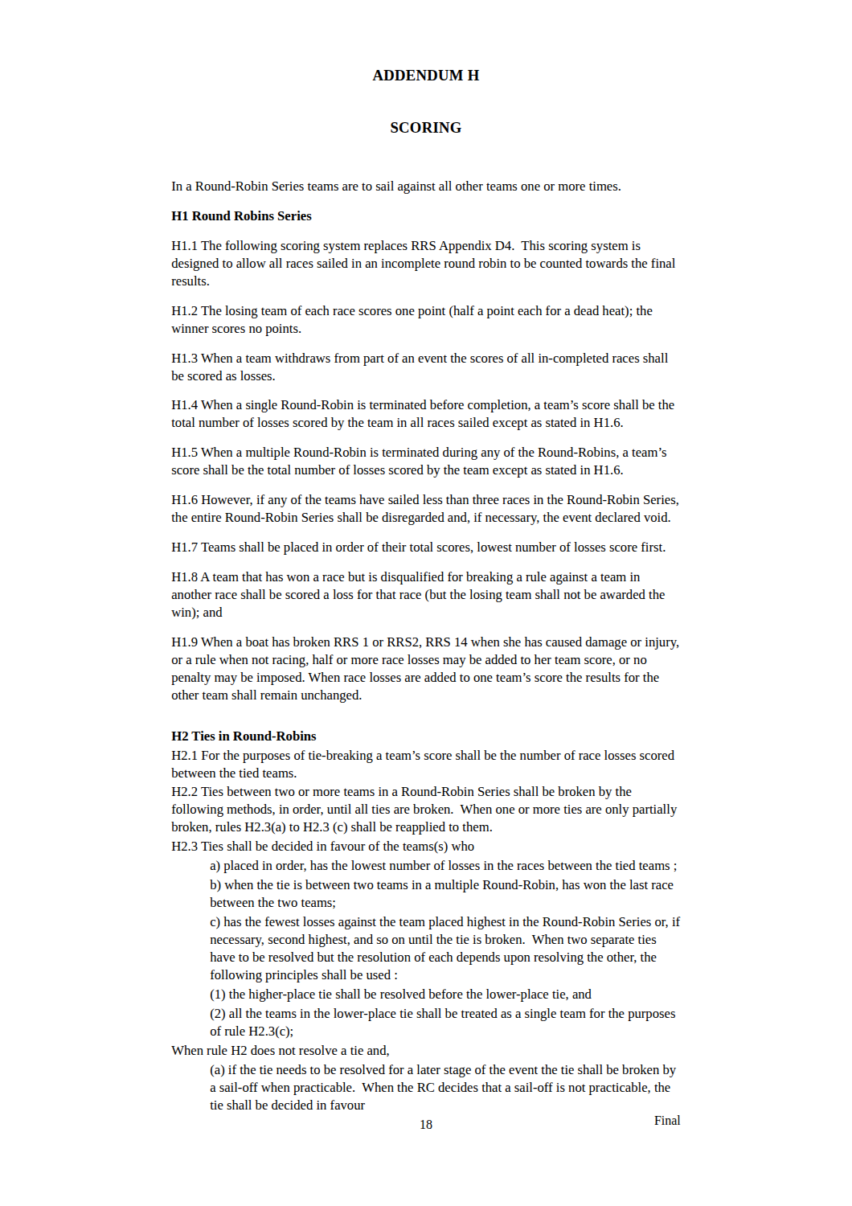ADDENDUM H
SCORING
In a Round-Robin Series teams are to sail against all other teams one or more times.
H1 Round Robins Series
H1.1 The following scoring system replaces RRS Appendix D4. This scoring system is designed to allow all races sailed in an incomplete round robin to be counted towards the final results.
H1.2 The losing team of each race scores one point (half a point each for a dead heat); the winner scores no points.
H1.3 When a team withdraws from part of an event the scores of all in-completed races shall be scored as losses.
H1.4 When a single Round-Robin is terminated before completion, a team’s score shall be the total number of losses scored by the team in all races sailed except as stated in H1.6.
H1.5 When a multiple Round-Robin is terminated during any of the Round-Robins, a team’s score shall be the total number of losses scored by the team except as stated in H1.6.
H1.6 However, if any of the teams have sailed less than three races in the Round-Robin Series, the entire Round-Robin Series shall be disregarded and, if necessary, the event declared void.
H1.7 Teams shall be placed in order of their total scores, lowest number of losses score first.
H1.8 A team that has won a race but is disqualified for breaking a rule against a team in another race shall be scored a loss for that race (but the losing team shall not be awarded the win); and
H1.9 When a boat has broken RRS 1 or RRS2, RRS 14 when she has caused damage or injury, or a rule when not racing, half or more race losses may be added to her team score, or no penalty may be imposed. When race losses are added to one team’s score the results for the other team shall remain unchanged.
H2 Ties in Round-Robins
H2.1 For the purposes of tie-breaking a team’s score shall be the number of race losses scored between the tied teams.
H2.2 Ties between two or more teams in a Round-Robin Series shall be broken by the following methods, in order, until all ties are broken. When one or more ties are only partially broken, rules H2.3(a) to H2.3 (c) shall be reapplied to them.
H2.3 Ties shall be decided in favour of the teams(s) who
a) placed in order, has the lowest number of losses in the races between the tied teams ;
b) when the tie is between two teams in a multiple Round-Robin, has won the last race between the two teams;
c) has the fewest losses against the team placed highest in the Round-Robin Series or, if necessary, second highest, and so on until the tie is broken. When two separate ties have to be resolved but the resolution of each depends upon resolving the other, the following principles shall be used :
(1) the higher-place tie shall be resolved before the lower-place tie, and
(2) all the teams in the lower-place tie shall be treated as a single team for the purposes of rule H2.3(c);
When rule H2 does not resolve a tie and,
(a) if the tie needs to be resolved for a later stage of the event the tie shall be broken by a sail-off when practicable. When the RC decides that a sail-off is not practicable, the tie shall be decided in favour
18
Final